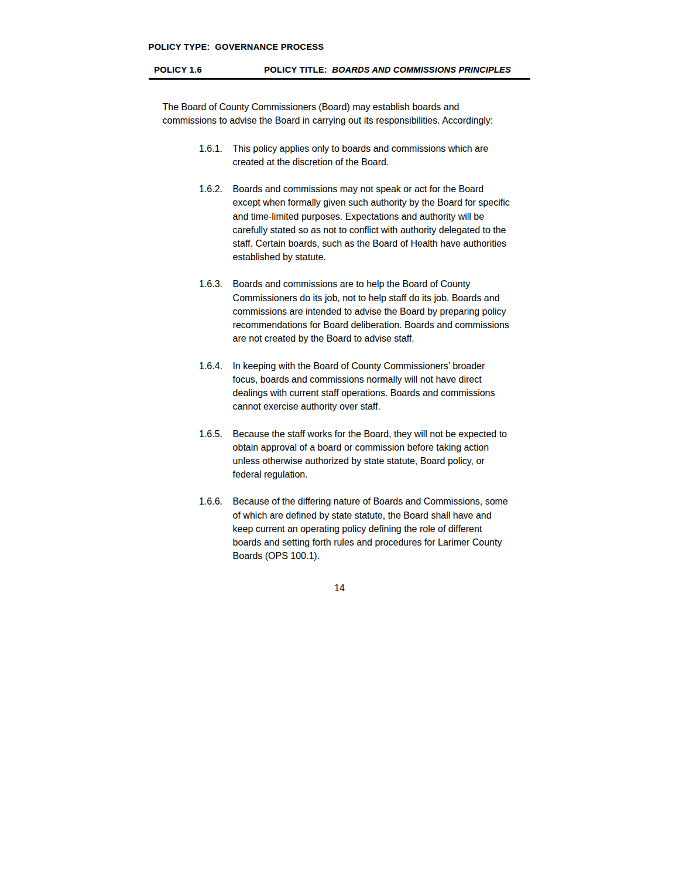POLICY TYPE: GOVERNANCE PROCESS
POLICY 1.6 POLICY TITLE: BOARDS AND COMMISSIONS PRINCIPLES
The Board of County Commissioners (Board) may establish boards and commissions to advise the Board in carrying out its responsibilities. Accordingly:
1.6.1. This policy applies only to boards and commissions which are created at the discretion of the Board.
1.6.2. Boards and commissions may not speak or act for the Board except when formally given such authority by the Board for specific and time-limited purposes. Expectations and authority will be carefully stated so as not to conflict with authority delegated to the staff. Certain boards, such as the Board of Health have authorities established by statute.
1.6.3. Boards and commissions are to help the Board of County Commissioners do its job, not to help staff do its job. Boards and commissions are intended to advise the Board by preparing policy recommendations for Board deliberation. Boards and commissions are not created by the Board to advise staff.
1.6.4. In keeping with the Board of County Commissioners’ broader focus, boards and commissions normally will not have direct dealings with current staff operations. Boards and commissions cannot exercise authority over staff.
1.6.5. Because the staff works for the Board, they will not be expected to obtain approval of a board or commission before taking action unless otherwise authorized by state statute, Board policy, or federal regulation.
1.6.6. Because of the differing nature of Boards and Commissions, some of which are defined by state statute, the Board shall have and keep current an operating policy defining the role of different boards and setting forth rules and procedures for Larimer County Boards (OPS 100.1).
14